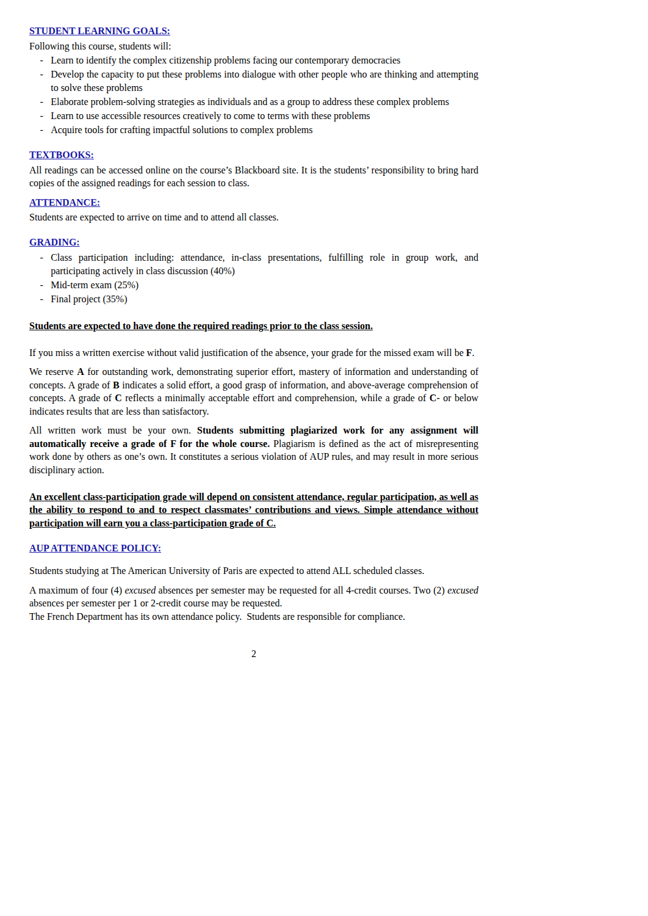STUDENT LEARNING GOALS:
Following this course, students will:
Learn to identify the complex citizenship problems facing our contemporary democracies
Develop the capacity to put these problems into dialogue with other people who are thinking and attempting to solve these problems
Elaborate problem-solving strategies as individuals and as a group to address these complex problems
Learn to use accessible resources creatively to come to terms with these problems
Acquire tools for crafting impactful solutions to complex problems
TEXTBOOKS:
All readings can be accessed online on the course’s Blackboard site. It is the students’ responsibility to bring hard copies of the assigned readings for each session to class.
ATTENDANCE:
Students are expected to arrive on time and to attend all classes.
GRADING:
Class participation including: attendance, in-class presentations, fulfilling role in group work, and participating actively in class discussion (40%)
Mid-term exam (25%)
Final project (35%)
Students are expected to have done the required readings prior to the class session.
If you miss a written exercise without valid justification of the absence, your grade for the missed exam will be F.
We reserve A for outstanding work, demonstrating superior effort, mastery of information and understanding of concepts. A grade of B indicates a solid effort, a good grasp of information, and above-average comprehension of concepts. A grade of C reflects a minimally acceptable effort and comprehension, while a grade of C- or below indicates results that are less than satisfactory.
All written work must be your own. Students submitting plagiarized work for any assignment will automatically receive a grade of F for the whole course. Plagiarism is defined as the act of misrepresenting work done by others as one’s own. It constitutes a serious violation of AUP rules, and may result in more serious disciplinary action.
An excellent class-participation grade will depend on consistent attendance, regular participation, as well as the ability to respond to and to respect classmates’ contributions and views. Simple attendance without participation will earn you a class-participation grade of C.
AUP ATTENDANCE POLICY:
Students studying at The American University of Paris are expected to attend ALL scheduled classes.
A maximum of four (4) excused absences per semester may be requested for all 4-credit courses. Two (2) excused absences per semester per 1 or 2-credit course may be requested.
The French Department has its own attendance policy. Students are responsible for compliance.
2